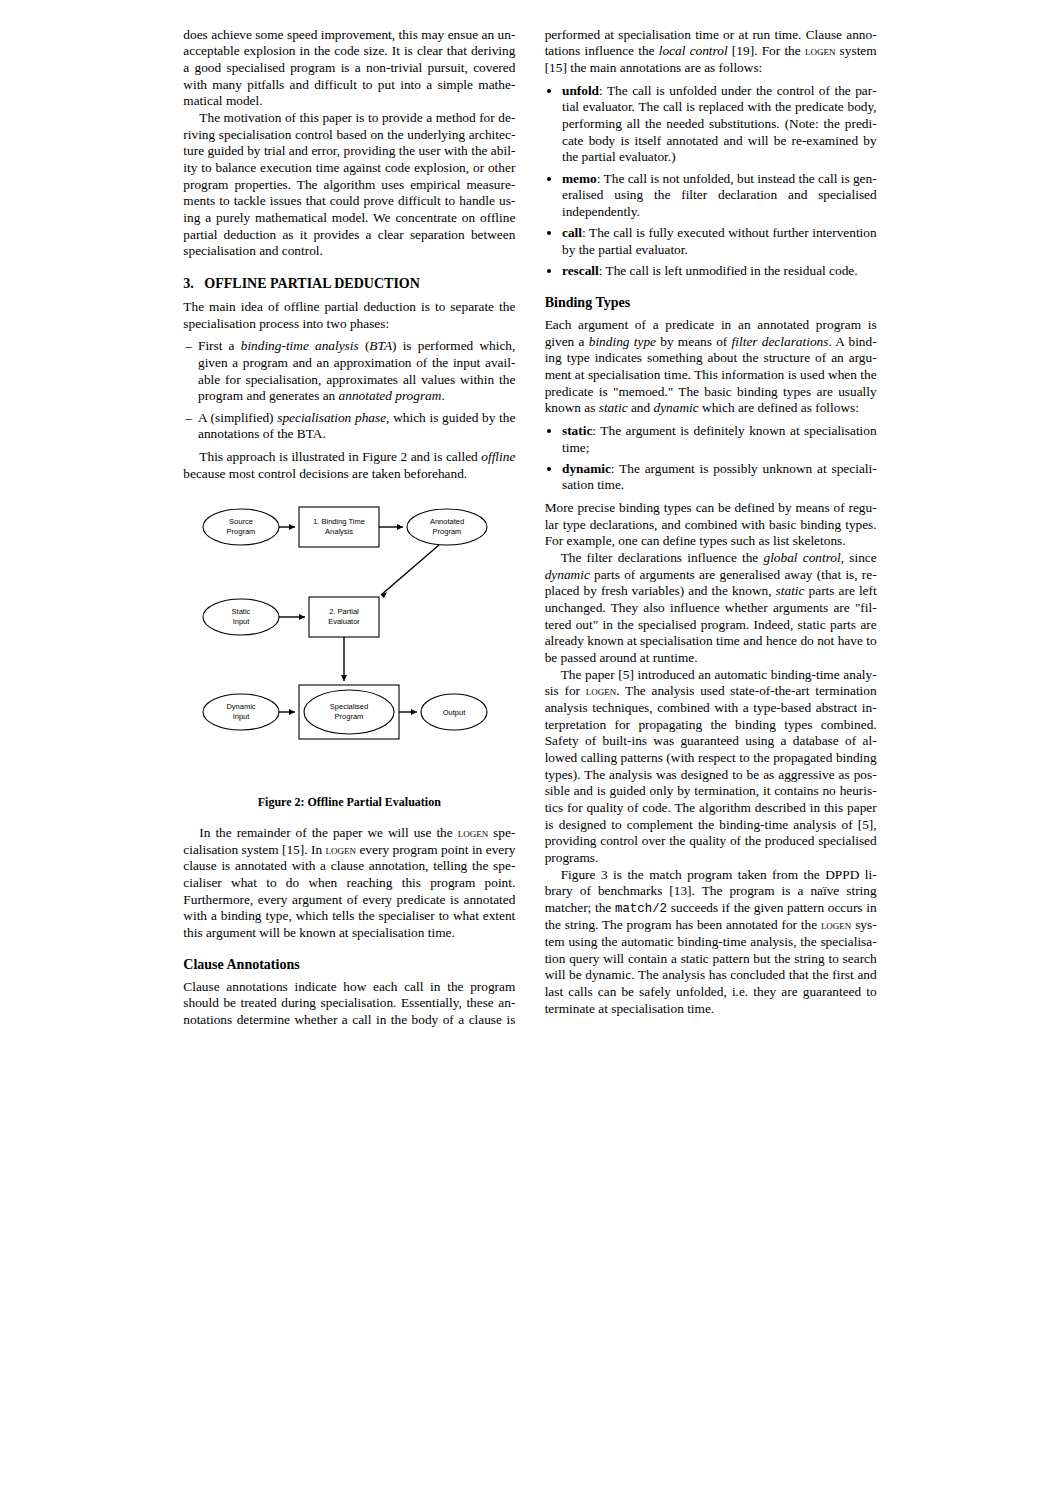does achieve some speed improvement, this may ensue an unacceptable explosion in the code size. It is clear that deriving a good specialised program is a non-trivial pursuit, covered with many pitfalls and difficult to put into a simple mathematical model.
The motivation of this paper is to provide a method for deriving specialisation control based on the underlying architecture guided by trial and error, providing the user with the ability to balance execution time against code explosion, or other program properties. The algorithm uses empirical measurements to tackle issues that could prove difficult to handle using a purely mathematical model. We concentrate on offline partial deduction as it provides a clear separation between specialisation and control.
3. OFFLINE PARTIAL DEDUCTION
The main idea of offline partial deduction is to separate the specialisation process into two phases:
First a binding-time analysis (BTA) is performed which, given a program and an approximation of the input available for specialisation, approximates all values within the program and generates an annotated program.
A (simplified) specialisation phase, which is guided by the annotations of the BTA.
This approach is illustrated in Figure 2 and is called offline because most control decisions are taken beforehand.
Source Program 1. Binding Time Analysis Annotated Program Static Input 2. Partial Evaluator Dynamic Input Specialised Program Output
Figure 2: Offline Partial Evaluation
In the remainder of the paper we will use the logen specialisation system [15]. In logen every program point in every clause is annotated with a clause annotation, telling the specialiser what to do when reaching this program point. Furthermore, every argument of every predicate is annotated with a binding type, which tells the specialiser to what extent this argument will be known at specialisation time.
Clause Annotations
Clause annotations indicate how each call in the program should be treated during specialisation. Essentially, these annotations determine whether a call in the body of a clause is performed at specialisation time or at run time. Clause annotations influence the local control [19]. For the logen system [15] the main annotations are as follows:
unfold: The call is unfolded under the control of the partial evaluator. The call is replaced with the predicate body, performing all the needed substitutions. (Note: the predicate body is itself annotated and will be re-examined by the partial evaluator.)
memo: The call is not unfolded, but instead the call is generalised using the filter declaration and specialised independently.
call: The call is fully executed without further intervention by the partial evaluator.
rescall: The call is left unmodified in the residual code.
Binding Types
Each argument of a predicate in an annotated program is given a binding type by means of filter declarations. A binding type indicates something about the structure of an argument at specialisation time. This information is used when the predicate is "memoed." The basic binding types are usually known as static and dynamic which are defined as follows:
static: The argument is definitely known at specialisation time;
dynamic: The argument is possibly unknown at specialisation time.
More precise binding types can be defined by means of regular type declarations, and combined with basic binding types. For example, one can define types such as list skeletons.
The filter declarations influence the global control, since dynamic parts of arguments are generalised away (that is, replaced by fresh variables) and the known, static parts are left unchanged. They also influence whether arguments are "filtered out" in the specialised program. Indeed, static parts are already known at specialisation time and hence do not have to be passed around at runtime.
The paper [5] introduced an automatic binding-time analysis for logen. The analysis used state-of-the-art termination analysis techniques, combined with a type-based abstract interpretation for propagating the binding types combined. Safety of built-ins was guaranteed using a database of allowed calling patterns (with respect to the propagated binding types). The analysis was designed to be as aggressive as possible and is guided only by termination, it contains no heuristics for quality of code. The algorithm described in this paper is designed to complement the binding-time analysis of [5], providing control over the quality of the produced specialised programs.
Figure 3 is the match program taken from the DPPD library of benchmarks [13]. The program is a naïve string matcher; the match/2 succeeds if the given pattern occurs in the string. The program has been annotated for the logen system using the automatic binding-time analysis, the specialisation query will contain a static pattern but the string to search will be dynamic. The analysis has concluded that the first and last calls can be safely unfolded, i.e. they are guaranteed to terminate at specialisation time.